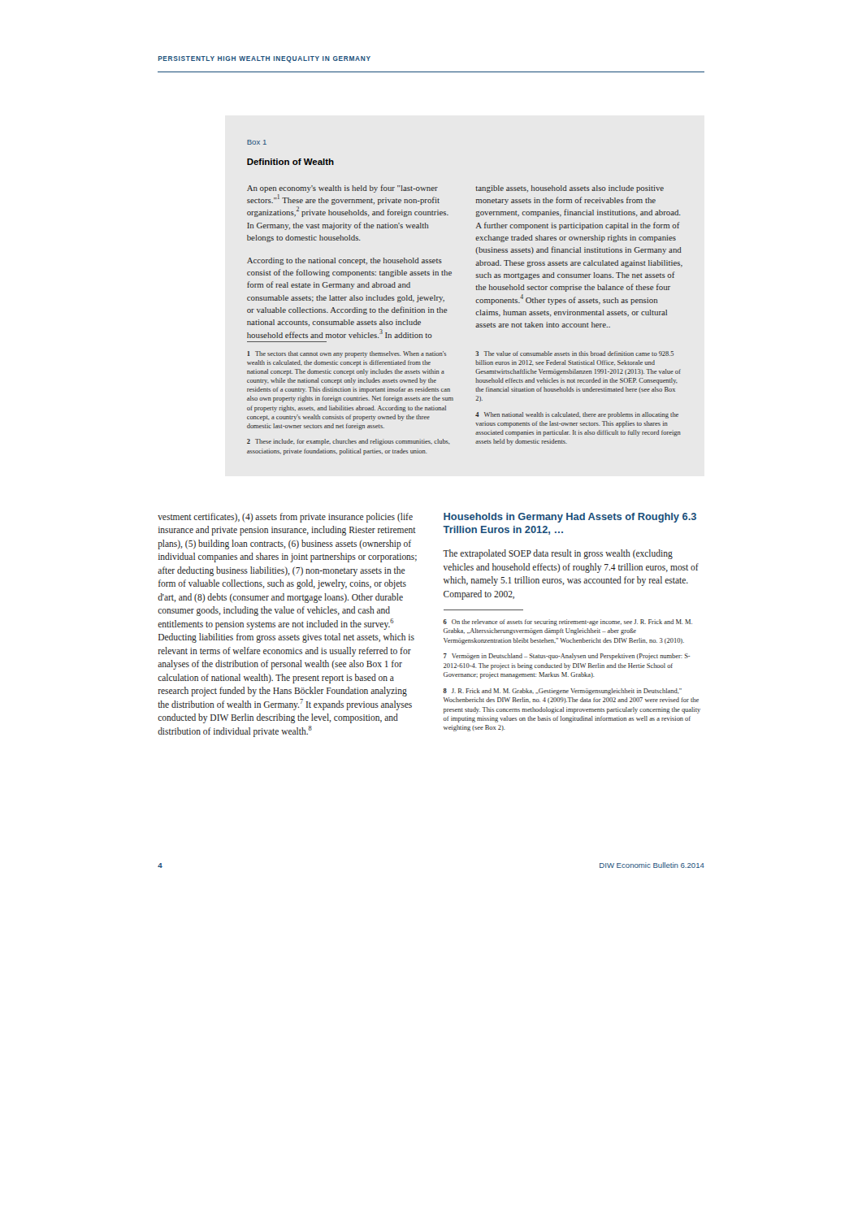Persistently High Wealth Inequality in Germany
Box 1
Definition of Wealth
An open economy's wealth is held by four "last-owner sectors."1 These are the government, private non-profit organizations,2 private households, and foreign countries. In Germany, the vast majority of the nation's wealth belongs to domestic households.
According to the national concept, the household assets consist of the following components: tangible assets in the form of real estate in Germany and abroad and consumable assets; the latter also includes gold, jewelry, or valuable collections. According to the definition in the national accounts, consumable assets also include household effects and motor vehicles.3 In addition to tangible assets, household assets also include positive monetary assets in the form of receivables from the government, companies, financial institutions, and abroad. A further component is participation capital in the form of exchange traded shares or ownership rights in companies (business assets) and financial institutions in Germany and abroad. These gross assets are calculated against liabilities, such as mortgages and consumer loans. The net assets of the household sector comprise the balance of these four components.4 Other types of assets, such as pension claims, human assets, environmental assets, or cultural assets are not taken into account here..
1 The sectors that cannot own any property themselves. When a nation's wealth is calculated, the domestic concept is differentiated from the national concept. The domestic concept only includes the assets within a country, while the national concept only includes assets owned by the residents of a country. This distinction is important insofar as residents can also own property rights in foreign countries. Net foreign assets are the sum of property rights, assets, and liabilities abroad. According to the national concept, a country's wealth consists of property owned by the three domestic last-owner sectors and net foreign assets.
2 These include, for example, churches and religious communities, clubs, associations, private foundations, political parties, or trades union.
3 The value of consumable assets in this broad definition came to 928.5 billion euros in 2012, see Federal Statistical Office, Sektorale und Gesamtwirtschaftliche Vermögensbilanzen 1991-2012 (2013). The value of household effects and vehicles is not recorded in the SOEP. Consequently, the financial situation of households is underestimated here (see also Box 2).
4 When national wealth is calculated, there are problems in allocating the various components of the last-owner sectors. This applies to shares in associated companies in particular. It is also difficult to fully record foreign assets held by domestic residents.
vestment certificates), (4) assets from private insurance policies (life insurance and private pension insurance, including Riester retirement plans), (5) building loan contracts, (6) business assets (ownership of individual companies and shares in joint partnerships or corporations; after deducting business liabilities), (7) non-monetary assets in the form of valuable collections, such as gold, jewelry, coins, or objets d'art, and (8) debts (consumer and mortgage loans). Other durable consumer goods, including the value of vehicles, and cash and entitlements to pension systems are not included in the survey.6 Deducting liabilities from gross assets gives total net assets, which is relevant in terms of welfare economics and is usually referred to for analyses of the distribution of personal wealth (see also Box 1 for calculation of national wealth). The present report is based on a research project funded by the Hans Böckler Foundation analyzing the distribution of wealth in Germany.7 It expands previous analyses conducted by DIW Berlin describing the level, composition, and distribution of individual private wealth.8
Households in Germany Had Assets of Roughly 6.3 Trillion Euros in 2012, …
The extrapolated SOEP data result in gross wealth (excluding vehicles and household effects) of roughly 7.4 trillion euros, most of which, namely 5.1 trillion euros, was accounted for by real estate. Compared to 2002,
6 On the relevance of assets for securing retirement-age income, see J. R. Frick and M. M. Grabka, „Alterssicherungsvermögen dämpft Ungleichheit – aber große Vermögenskonzentration bleibt bestehen," Wochenbericht des DIW Berlin, no. 3 (2010).
7 Vermögen in Deutschland – Status-quo-Analysen und Perspektiven (Project number: S-2012-610-4. The project is being conducted by DIW Berlin and the Hertie School of Governance; project management: Markus M. Grabka).
8 J. R. Frick and M. M. Grabka, „Gestiegene Vermögensungleichheit in Deutschland," Wochenbericht des DIW Berlin, no. 4 (2009).The data for 2002 and 2007 were revised for the present study. This concerns methodological improvements particularly concerning the quality of imputing missing values on the basis of longitudinal information as well as a revision of weighting (see Box 2).
4 DIW Economic Bulletin 6.2014